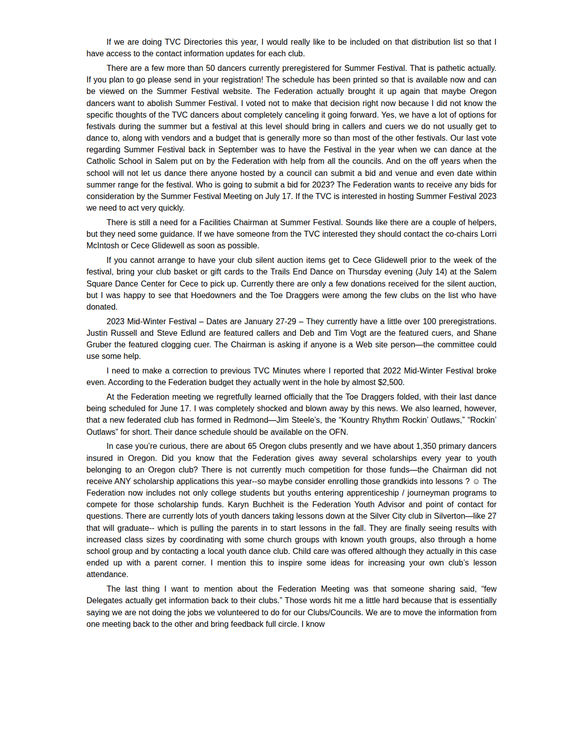If we are doing TVC Directories this year, I would really like to be included on that distribution list so that I have access to the contact information updates for each club.
There are a few more than 50 dancers currently preregistered for Summer Festival. That is pathetic actually. If you plan to go please send in your registration! The schedule has been printed so that is available now and can be viewed on the Summer Festival website. The Federation actually brought it up again that maybe Oregon dancers want to abolish Summer Festival. I voted not to make that decision right now because I did not know the specific thoughts of the TVC dancers about completely canceling it going forward. Yes, we have a lot of options for festivals during the summer but a festival at this level should bring in callers and cuers we do not usually get to dance to, along with vendors and a budget that is generally more so than most of the other festivals. Our last vote regarding Summer Festival back in September was to have the Festival in the year when we can dance at the Catholic School in Salem put on by the Federation with help from all the councils. And on the off years when the school will not let us dance there anyone hosted by a council can submit a bid and venue and even date within summer range for the festival. Who is going to submit a bid for 2023? The Federation wants to receive any bids for consideration by the Summer Festival Meeting on July 17. If the TVC is interested in hosting Summer Festival 2023 we need to act very quickly.
There is still a need for a Facilities Chairman at Summer Festival. Sounds like there are a couple of helpers, but they need some guidance. If we have someone from the TVC interested they should contact the co-chairs Lorri McIntosh or Cece Glidewell as soon as possible.
If you cannot arrange to have your club silent auction items get to Cece Glidewell prior to the week of the festival, bring your club basket or gift cards to the Trails End Dance on Thursday evening (July 14) at the Salem Square Dance Center for Cece to pick up. Currently there are only a few donations received for the silent auction, but I was happy to see that Hoedowners and the Toe Draggers were among the few clubs on the list who have donated.
2023 Mid-Winter Festival – Dates are January 27-29 – They currently have a little over 100 preregistrations. Justin Russell and Steve Edlund are featured callers and Deb and Tim Vogt are the featured cuers, and Shane Gruber the featured clogging cuer. The Chairman is asking if anyone is a Web site person—the committee could use some help.
I need to make a correction to previous TVC Minutes where I reported that 2022 Mid-Winter Festival broke even. According to the Federation budget they actually went in the hole by almost $2,500.
At the Federation meeting we regretfully learned officially that the Toe Draggers folded, with their last dance being scheduled for June 17. I was completely shocked and blown away by this news. We also learned, however, that a new federated club has formed in Redmond—Jim Steele’s, the “Kountry Rhythm Rockin’ Outlaws,” “Rockin’ Outlaws” for short. Their dance schedule should be available on the OFN.
In case you’re curious, there are about 65 Oregon clubs presently and we have about 1,350 primary dancers insured in Oregon. Did you know that the Federation gives away several scholarships every year to youth belonging to an Oregon club? There is not currently much competition for those funds—the Chairman did not receive ANY scholarship applications this year--so maybe consider enrolling those grandkids into lessons ? ☺ The Federation now includes not only college students but youths entering apprenticeship / journeyman programs to compete for those scholarship funds. Karyn Buchheit is the Federation Youth Advisor and point of contact for questions. There are currently lots of youth dancers taking lessons down at the Silver City club in Silverton—like 27 that will graduate-- which is pulling the parents in to start lessons in the fall. They are finally seeing results with increased class sizes by coordinating with some church groups with known youth groups, also through a home school group and by contacting a local youth dance club. Child care was offered although they actually in this case ended up with a parent corner. I mention this to inspire some ideas for increasing your own club’s lesson attendance.
The last thing I want to mention about the Federation Meeting was that someone sharing said, “few Delegates actually get information back to their clubs.” Those words hit me a little hard because that is essentially saying we are not doing the jobs we volunteered to do for our Clubs/Councils. We are to move the information from one meeting back to the other and bring feedback full circle. I know